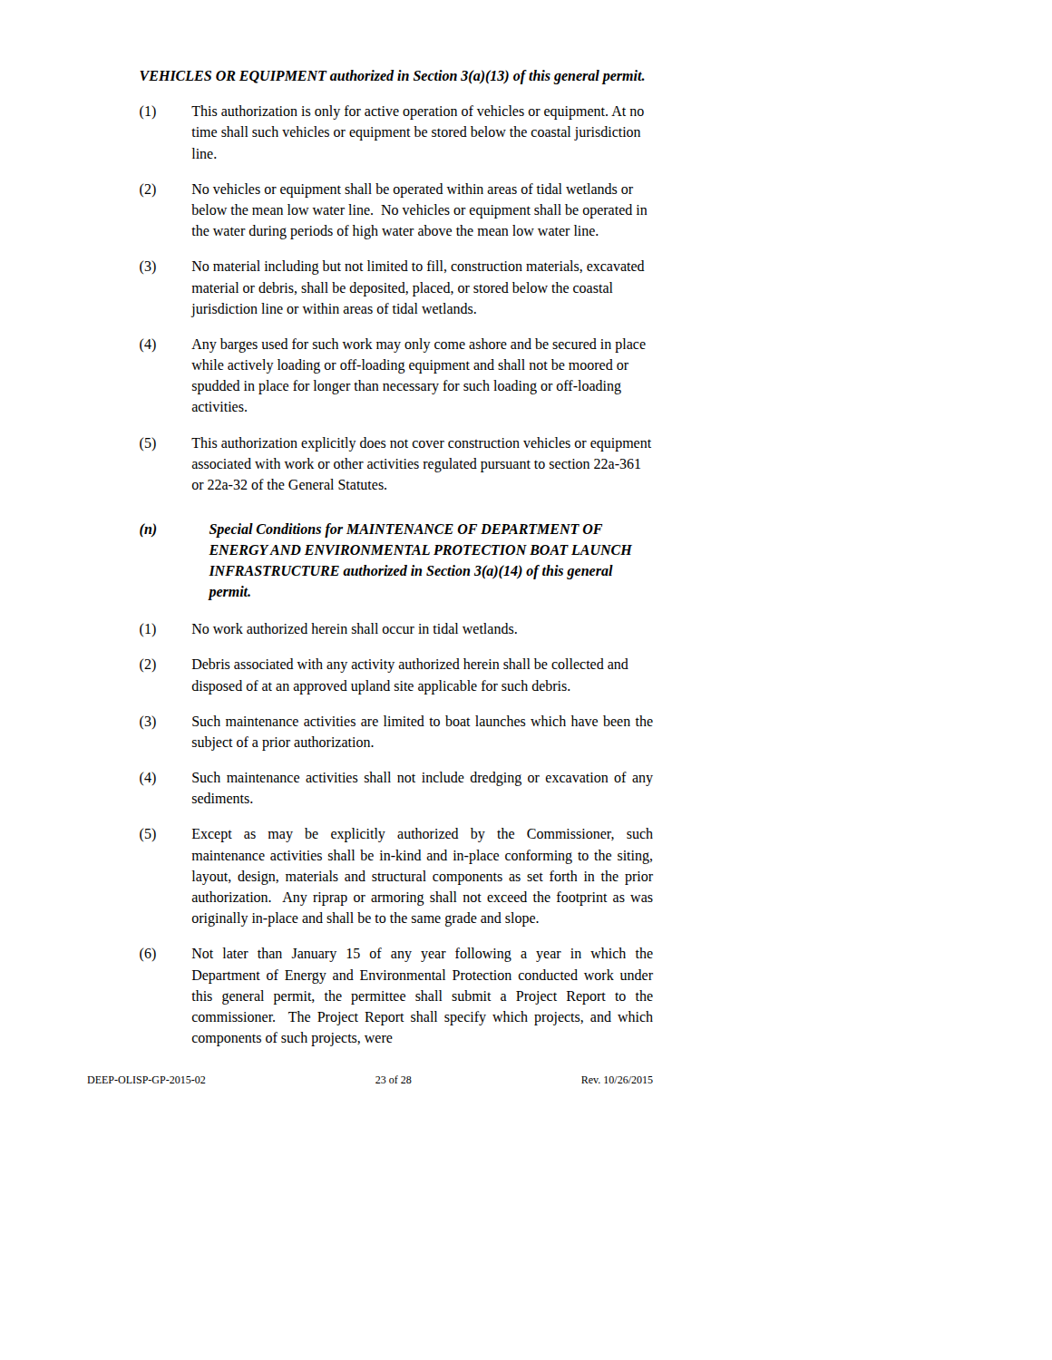VEHICLES OR EQUIPMENT authorized in Section 3(a)(13) of this general permit.
(1)
This authorization is only for active operation of vehicles or equipment. At no time shall such vehicles or equipment be stored below the coastal jurisdiction line.
(2)
No vehicles or equipment shall be operated within areas of tidal wetlands or below the mean low water line. No vehicles or equipment shall be operated in the water during periods of high water above the mean low water line.
(3)
No material including but not limited to fill, construction materials, excavated material or debris, shall be deposited, placed, or stored below the coastal jurisdiction line or within areas of tidal wetlands.
(4)
Any barges used for such work may only come ashore and be secured in place while actively loading or off-loading equipment and shall not be moored or spudded in place for longer than necessary for such loading or off-loading activities.
(5)
This authorization explicitly does not cover construction vehicles or equipment associated with work or other activities regulated pursuant to section 22a-361 or 22a-32 of the General Statutes.
(n)
Special Conditions for MAINTENANCE OF DEPARTMENT OF ENERGY AND ENVIRONMENTAL PROTECTION BOAT LAUNCH INFRASTRUCTURE authorized in Section 3(a)(14) of this general permit.
(1)
No work authorized herein shall occur in tidal wetlands.
(2)
Debris associated with any activity authorized herein shall be collected and disposed of at an approved upland site applicable for such debris.
(3)
Such maintenance activities are limited to boat launches which have been the subject of a prior authorization.
(4)
Such maintenance activities shall not include dredging or excavation of any sediments.
(5)
Except as may be explicitly authorized by the Commissioner, such maintenance activities shall be in-kind and in-place conforming to the siting, layout, design, materials and structural components as set forth in the prior authorization. Any riprap or armoring shall not exceed the footprint as was originally in-place and shall be to the same grade and slope.
(6)
Not later than January 15 of any year following a year in which the Department of Energy and Environmental Protection conducted work under this general permit, the permittee shall submit a Project Report to the commissioner. The Project Report shall specify which projects, and which components of such projects, were
DEEP-OLISP-GP-2015-02
23 of 28
Rev. 10/26/2015